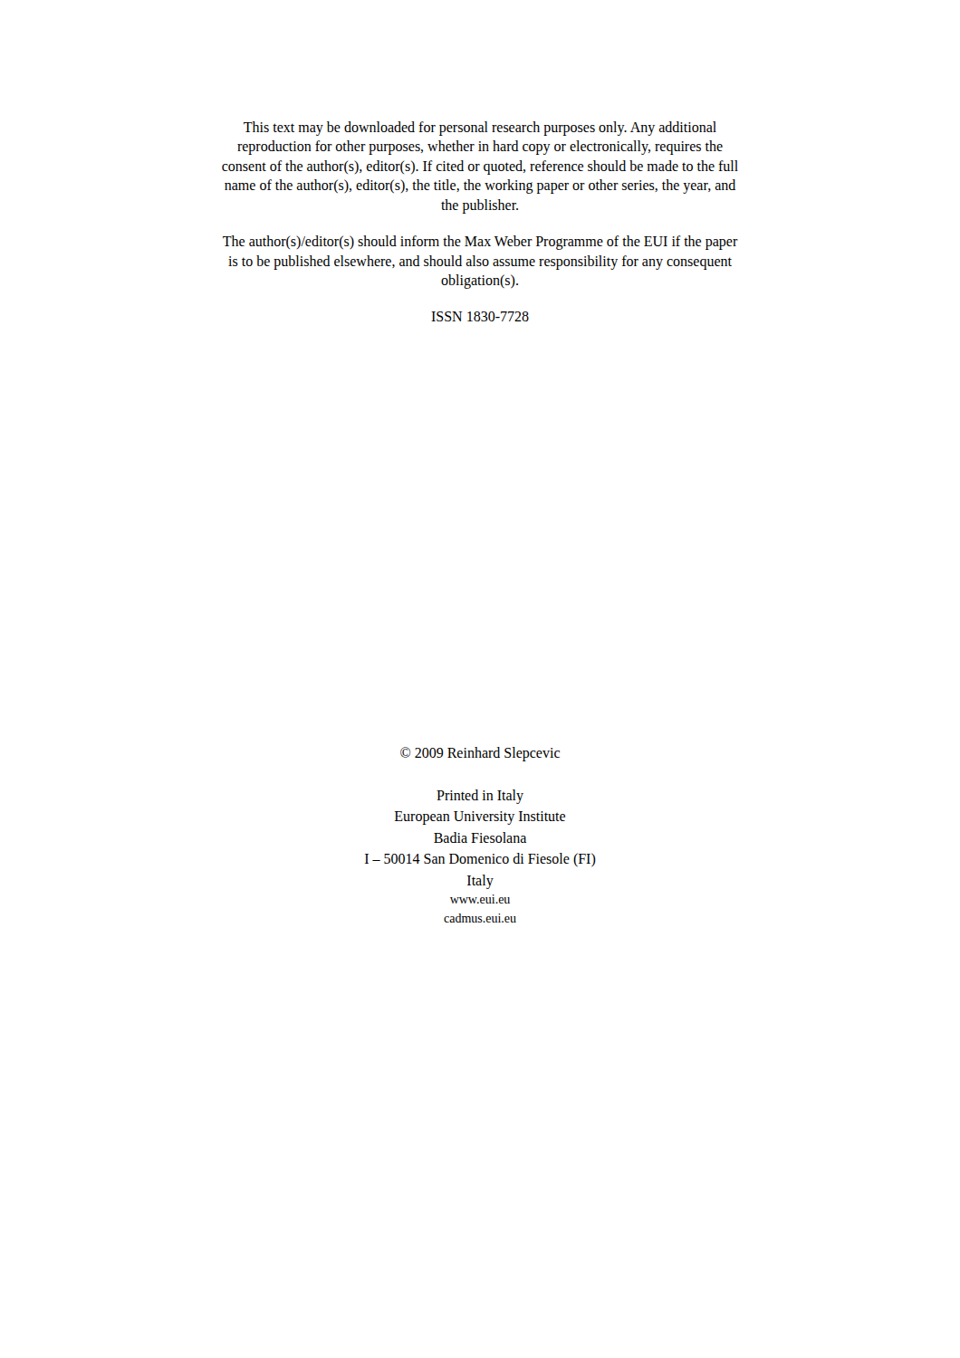This text may be downloaded for personal research purposes only. Any additional reproduction for other purposes, whether in hard copy or electronically, requires the consent of the author(s), editor(s). If cited or quoted, reference should be made to the full name of the author(s), editor(s), the title, the working paper or other series, the year, and the publisher.
The author(s)/editor(s) should inform the Max Weber Programme of the EUI if the paper is to be published elsewhere, and should also assume responsibility for any consequent obligation(s).
ISSN 1830-7728
© 2009 Reinhard Slepcevic
Printed in Italy
European University Institute
Badia Fiesolana
I – 50014 San Domenico di Fiesole (FI)
Italy
www.eui.eu
cadmus.eui.eu